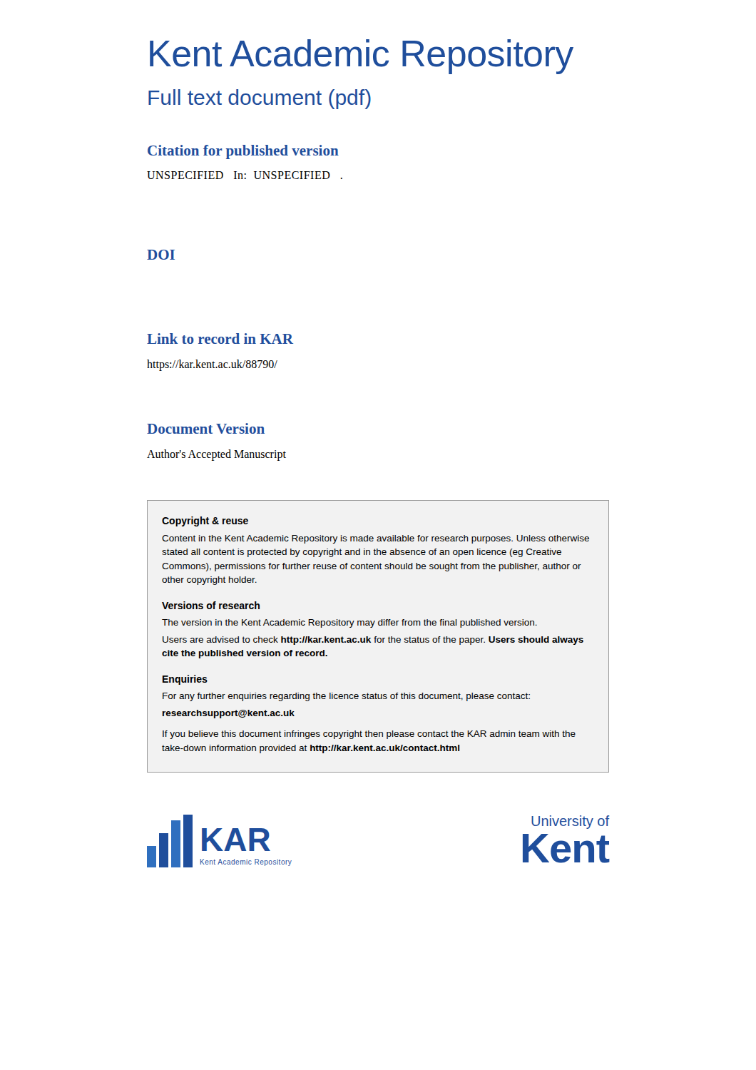Kent Academic Repository
Full text document (pdf)
Citation for published version
UNSPECIFIED In: UNSPECIFIED .
DOI
Link to record in KAR
https://kar.kent.ac.uk/88790/
Document Version
Author's Accepted Manuscript
Copyright & reuse
Content in the Kent Academic Repository is made available for research purposes. Unless otherwise stated all content is protected by copyright and in the absence of an open licence (eg Creative Commons), permissions for further reuse of content should be sought from the publisher, author or other copyright holder.
Versions of research
The version in the Kent Academic Repository may differ from the final published version.
Users are advised to check http://kar.kent.ac.uk for the status of the paper. Users should always cite the published version of record.
Enquiries
For any further enquiries regarding the licence status of this document, please contact:
researchsupport@kent.ac.uk
If you believe this document infringes copyright then please contact the KAR admin team with the take-down information provided at http://kar.kent.ac.uk/contact.html
KAR
Kent Academic Repository
University of
Kent